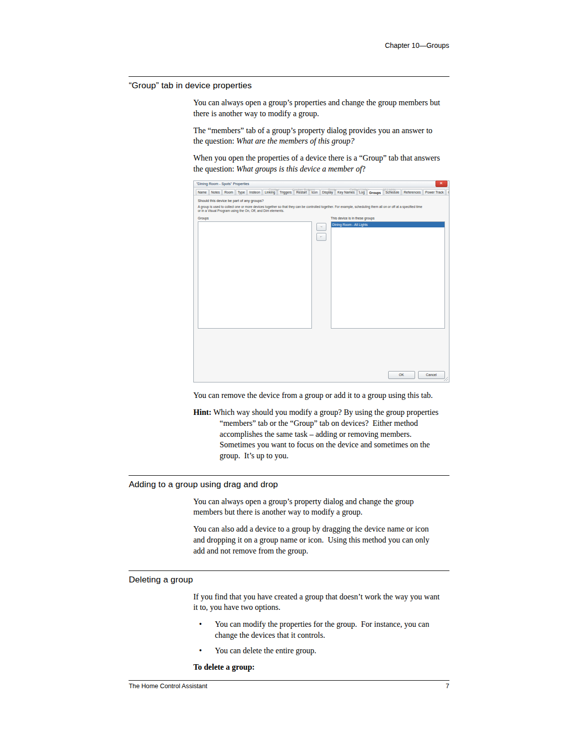Chapter 10—Groups
“Group” tab in device properties
You can always open a group’s properties and change the group members but there is another way to modify a group.
The “members” tab of a group’s property dialog provides you an answer to the question: What are the members of this group?
When you open the properties of a device there is a “Group” tab that answers the question: What groups is this device a member of?
"Dining Room - Spots" Properties
✕
Cooker Cooker Buttons Spots Ceiling Lights All Lights
Name
Notes
Room
Type
Insteon
Linking
Triggers
Restart
Icon
Display
Key Names
Log
Groups
Schedule
References
Power Track
Green
Should this device be part of any groups?
A group is used to collect one or more devices together so that they can be controlled together. For example, scheduling them all on or off at a specified time or in a Visual Program using the On, Off, and Dim elements.
Groups
→
←
This device is in these groups
Dining Room - All Lights
OK
Cancel
You can remove the device from a group or add it to a group using this tab.
Hint: Which way should you modify a group? By using the group properties “members” tab or the “Group” tab on devices? Either method accomplishes the same task – adding or removing members. Sometimes you want to focus on the device and sometimes on the group. It’s up to you.
Adding to a group using drag and drop
You can always open a group’s property dialog and change the group members but there is another way to modify a group.
You can also add a device to a group by dragging the device name or icon and dropping it on a group name or icon. Using this method you can only add and not remove from the group.
Deleting a group
If you find that you have created a group that doesn’t work the way you want it to, you have two options.
You can modify the properties for the group. For instance, you can change the devices that it controls.
You can delete the entire group.
To delete a group:
The Home Control Assistant
7